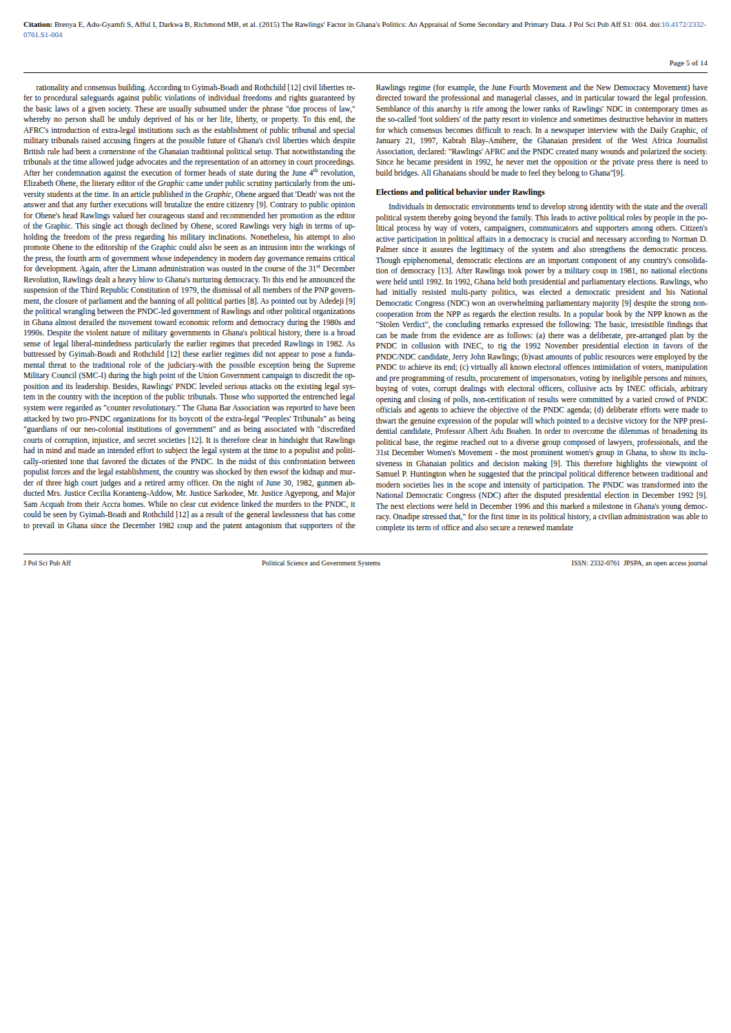Citation: Brenya E, Adu-Gyamfi S, Afful I, Darkwa B, Richmond MB, et al. (2015) The Rawlings' Factor in Ghana's Politics: An Appraisal of Some Secondary and Primary Data. J Pol Sci Pub Aff S1: 004. doi:10.4172/2332-0761.S1-004
Page 5 of 14
rationality and consensus building. According to Gyimah-Boadi and Rothchild [12] civil liberties refer to procedural safeguards against public violations of individual freedoms and rights guaranteed by the basic laws of a given society. These are usually subsumed under the phrase "due process of law," whereby no person shall be unduly deprived of his or her life, liberty, or property. To this end, the AFRC's introduction of extra-legal institutions such as the establishment of public tribunal and special military tribunals raised accusing fingers at the possible future of Ghana's civil liberties which despite British rule had been a cornerstone of the Ghanaian traditional political setup. That notwithstanding the tribunals at the time allowed judge advocates and the representation of an attorney in court proceedings. After her condemnation against the execution of former heads of state during the June 4th revolution, Elizabeth Ohene, the literary editor of the Graphic came under public scrutiny particularly from the university students at the time. In an article published in the Graphic, Ohene argued that 'Death' was not the answer and that any further executions will brutalize the entire citizenry [9]. Contrary to public opinion for Ohene's head Rawlings valued her courageous stand and recommended her promotion as the editor of the Graphic. This single act though declined by Ohene, scored Rawlings very high in terms of upholding the freedom of the press regarding his military inclinations. Nonetheless, his attempt to also promote Ohene to the editorship of the Graphic could also be seen as an intrusion into the workings of the press, the fourth arm of government whose independency in modern day governance remains critical for development. Again, after the Limann administration was ousted in the course of the 31st December Revolution, Rawlings dealt a heavy blow to Ghana's nurturing democracy. To this end he announced the suspension of the Third Republic Constitution of 1979, the dismissal of all members of the PNP government, the closure of parliament and the banning of all political parties [8]. As pointed out by Adedeji [9] the political wrangling between the PNDC-led government of Rawlings and other political organizations in Ghana almost derailed the movement toward economic reform and democracy during the 1980s and 1990s. Despite the violent nature of military governments in Ghana's political history, there is a broad sense of legal liberal-mindedness particularly the earlier regimes that preceded Rawlings in 1982. As buttressed by Gyimah-Boadi and Rothchild [12] these earlier regimes did not appear to pose a fundamental threat to the traditional role of the judiciary-with the possible exception being the Supreme Military Council (SMC-I) during the high point of the Union Government campaign to discredit the opposition and its leadership. Besides, Rawlings' PNDC leveled serious attacks on the existing legal system in the country with the inception of the public tribunals. Those who supported the entrenched legal system were regarded as "counter revolutionary." The Ghana Bar Association was reported to have been attacked by two pro-PNDC organizations for its boycott of the extra-legal "Peoples' Tribunals" as being "guardians of our neo-colonial institutions of government" and as being associated with "discredited courts of corruption, injustice, and secret societies [12]. It is therefore clear in hindsight that Rawlings had in mind and made an intended effort to subject the legal system at the time to a populist and politically-oriented tone that favored the dictates of the PNDC. In the midst of this confrontation between populist forces and the legal establishment, the country was shocked by then ewsof the kidnap and murder of three high court judges and a retired army officer. On the night of June 30, 1982, gunmen abducted Mrs. Justice Cecilia Koranteng-Addow, Mr. Justice Sarkodee, Mr. Justice Agyepong, and Major Sam Acquah from their Accra homes. While no clear cut evidence linked the murders to the PNDC, it could be seen by Gyimah-Boadi and Rothchild [12] as a result of the general lawlessness that has come to prevail in Ghana since the December 1982 coup and the patent antagonism that supporters of the Rawlings regime (for example, the June Fourth Movement and the New Democracy Movement) have directed toward the professional and managerial classes, and in particular toward the legal profession. Semblance of this anarchy is rife among the lower ranks of Rawlings' NDC in contemporary times as the so-called 'foot soldiers' of the party resort to violence and sometimes destructive behavior in matters for which consensus becomes difficult to reach. In a newspaper interview with the Daily Graphic, of January 21, 1997, Kabrah Blay-Amihere, the Ghanaian president of the West Africa Journalist Association, declared: "Rawlings' AFRC and the PNDC created many wounds and polarized the society. Since he became president in 1992, he never met the opposition or the private press there is need to build bridges. All Ghanaians should be made to feel they belong to Ghana"[9].
Elections and political behavior under Rawlings
Individuals in democratic environments tend to develop strong identity with the state and the overall political system thereby going beyond the family. This leads to active political roles by people in the political process by way of voters, campaigners, communicators and supporters among others. Citizen's active participation in political affairs in a democracy is crucial and necessary according to Norman D. Palmer since it assures the legitimacy of the system and also strengthens the democratic process. Though epiphenomenal, democratic elections are an important component of any country's consolidation of democracy [13]. After Rawlings took power by a military coup in 1981, no national elections were held until 1992. In 1992, Ghana held both presidential and parliamentary elections. Rawlings, who had initially resisted multi-party politics, was elected a democratic president and his National Democratic Congress (NDC) won an overwhelming parliamentary majority [9] despite the strong non-cooperation from the NPP as regards the election results. In a popular book by the NPP known as the "Stolen Verdict", the concluding remarks expressed the following: The basic, irresistible findings that can be made from the evidence are as follows: (a) there was a deliberate, pre-arranged plan by the PNDC in collusion with INEC, to rig the 1992 November presidential election in favors of the PNDC/NDC candidate, Jerry John Rawlings; (b)vast amounts of public resources were employed by the PNDC to achieve its end; (c) virtually all known electoral offences intimidation of voters, manipulation and pre programming of results, procurement of impersonators, voting by ineligible persons and minors, buying of votes, corrupt dealings with electoral officers, collusive acts by INEC officials, arbitrary opening and closing of polls, non-certification of results were committed by a varied crowd of PNDC officials and agents to achieve the objective of the PNDC agenda; (d) deliberate efforts were made to thwart the genuine expression of the popular will which pointed to a decisive victory for the NPP presidential candidate, Professor Albert Adu Boahen. In order to overcome the dilemmas of broadening its political base, the regime reached out to a diverse group composed of lawyers, professionals, and the 31st December Women's Movement - the most prominent women's group in Ghana, to show its inclusiveness in Ghanaian politics and decision making [9]. This therefore highlights the viewpoint of Samuel P. Huntington when he suggested that the principal political difference between traditional and modern societies lies in the scope and intensity of participation. The PNDC was transformed into the National Democratic Congress (NDC) after the disputed presidential election in December 1992 [9]. The next elections were held in December 1996 and this marked a milestone in Ghana's young democracy. Onadipe stressed that," for the first time in its political history, a civilian administration was able to complete its term of office and also secure a renewed mandate
J Pol Sci Pub Aff
Political Science and Government Systems
ISSN: 2332-0761 JPSPA, an open access journal